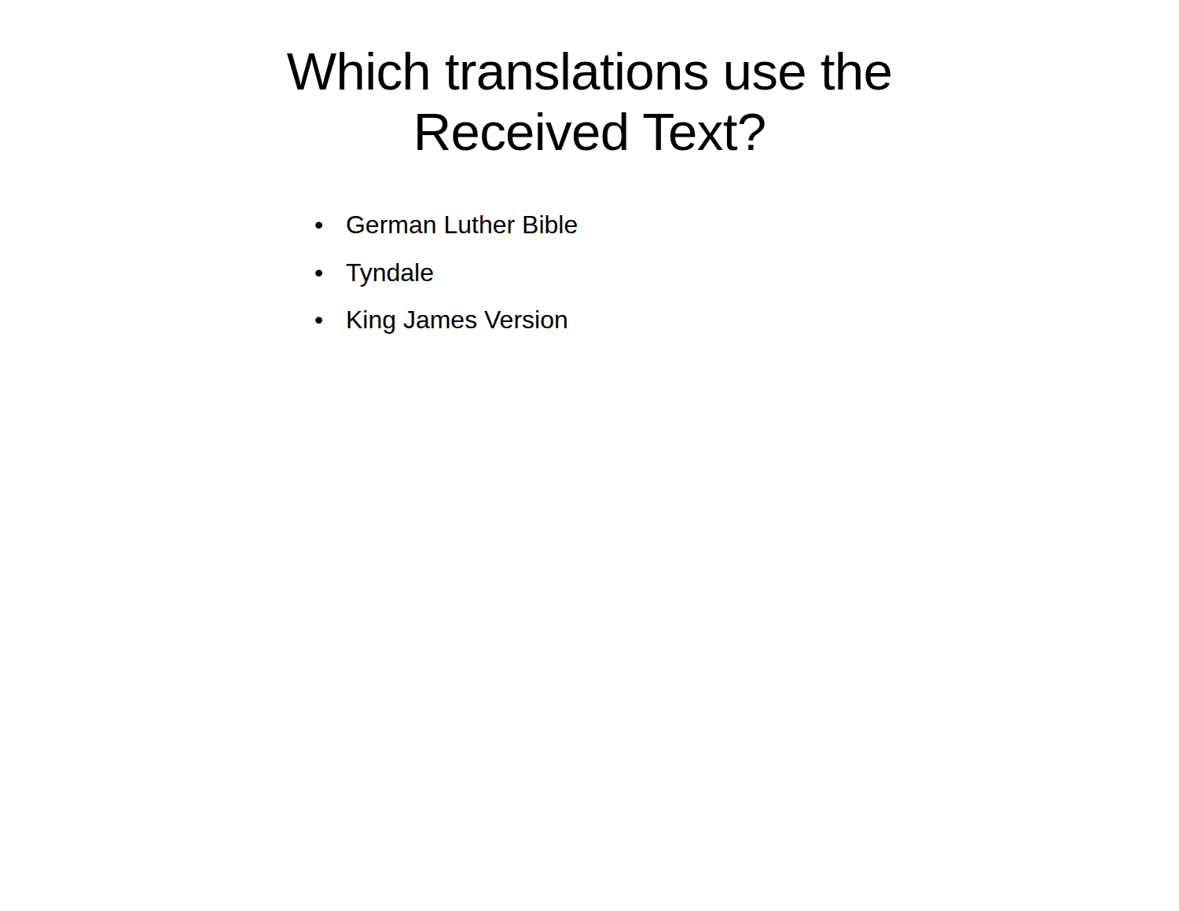Which translations use the Received Text?
German Luther Bible
Tyndale
King James Version